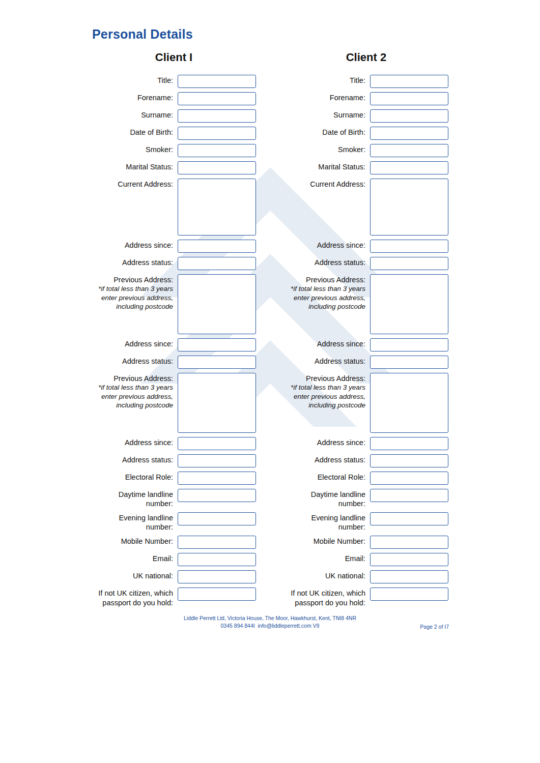Personal Details
Client I
| Title: | |
| Forename: | |
| Surname: | |
| Date of Birth: | |
| Smoker: | |
| Marital Status: | |
| Current Address: | |
| Address since: | |
| Address status: | |
| Previous Address: *if total less than 3 years enter previous address, including postcode | |
| Address since: | |
| Address status: | |
| Previous Address: *if total less than 3 years enter previous address, including postcode | |
| Address since: | |
| Address status: | |
| Electoral Role: | |
| Daytime landline number: | |
| Evening landline number: | |
| Mobile Number: | |
| Email: | |
| UK national: | |
| If not UK citizen, which passport do you hold: | |
Client 2
| Title: | |
| Forename: | |
| Surname: | |
| Date of Birth: | |
| Smoker: | |
| Marital Status: | |
| Current Address: | |
| Address since: | |
| Address status: | |
| Previous Address: *if total less than 3 years enter previous address, including postcode | |
| Address since: | |
| Address status: | |
| Previous Address: *if total less than 3 years enter previous address, including postcode | |
| Address since: | |
| Address status: | |
| Electoral Role: | |
| Daytime landline number: | |
| Evening landline number: | |
| Mobile Number: | |
| Email: | |
| UK national: | |
| If not UK citizen, which passport do you hold: | |
Liddle Perrett Ltd, Victoria House, The Moor, Hawkhurst, Kent, TNI8 4NR
0345 894 844I info@liddleperrett.com V9
Page 2 of I7